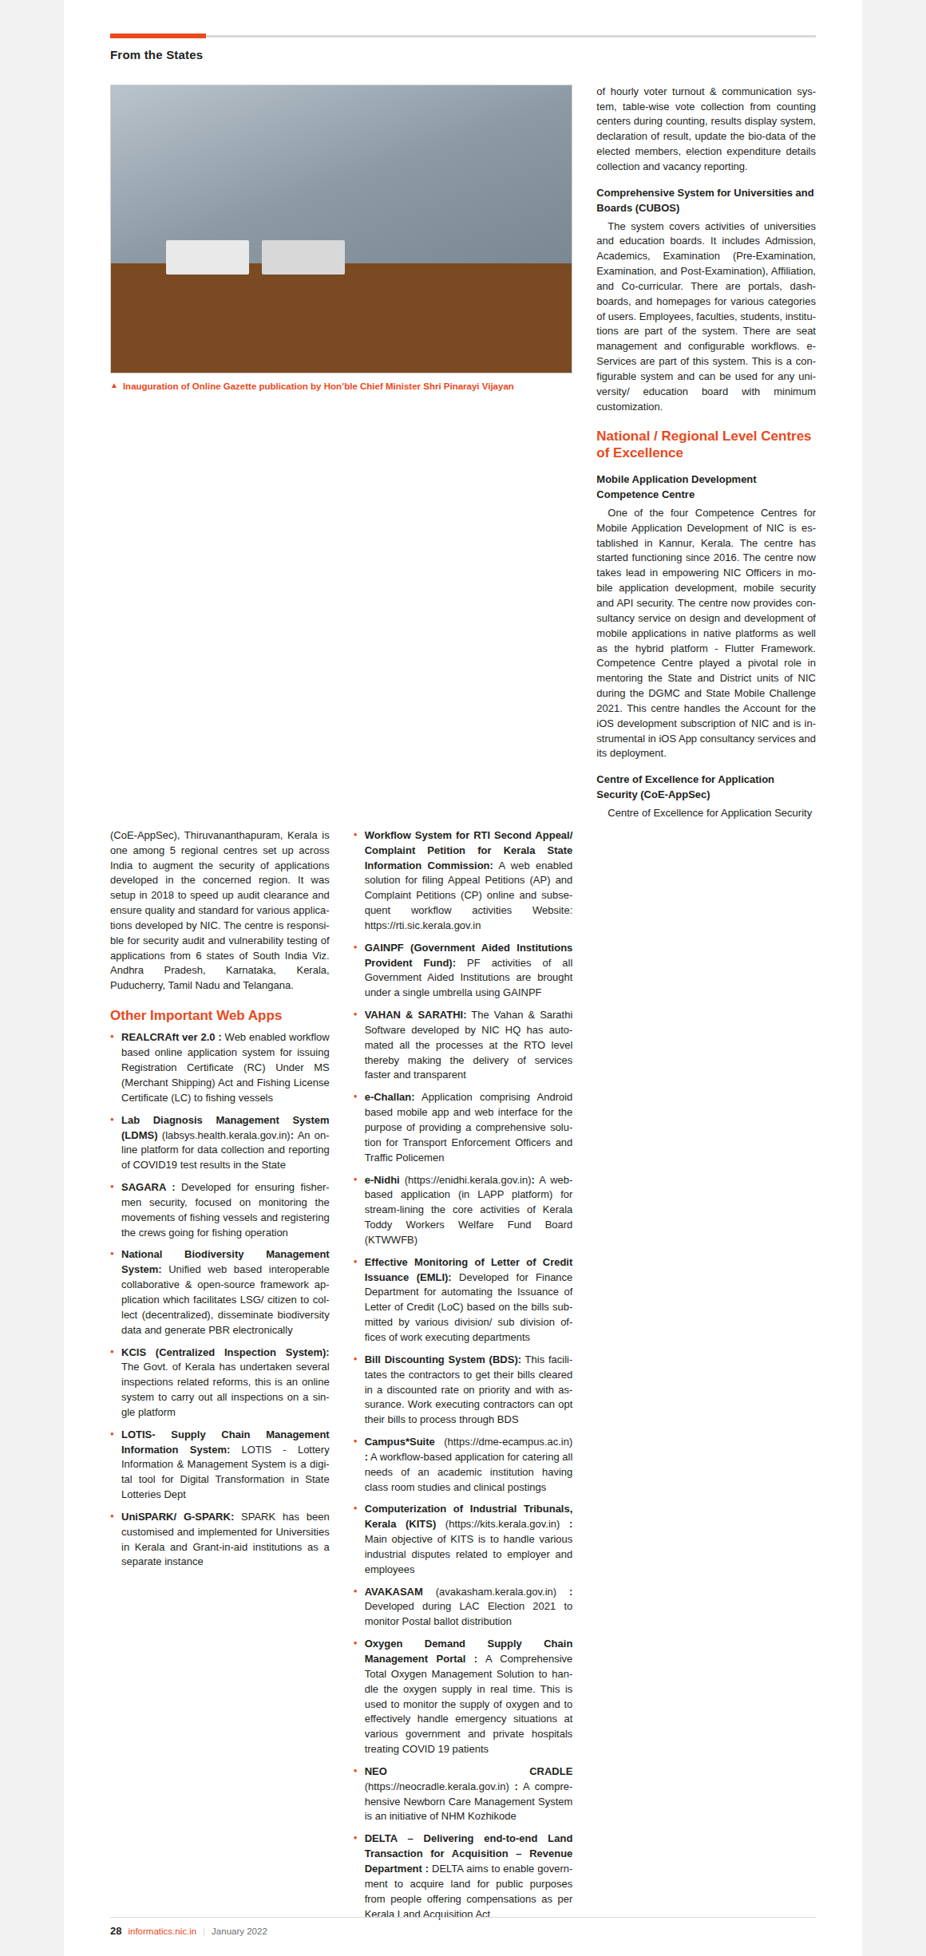From the States
▲Inauguration of Online Gazette publication by Hon’ble Chief Minister Shri Pinarayi Vijayan
of hourly voter turnout & communication system, table-wise vote collection from counting centers during counting, results display system, declaration of result, update the bio-data of the elected members, election expenditure details collection and vacancy reporting.
Comprehensive System for Universities and Boards (CUBOS)
The system covers activities of universities and education boards. It includes Admission, Academics, Examination (Pre-Examination, Examination, and Post-Examination), Affiliation, and Co-curricular. There are portals, dashboards, and homepages for various categories of users. Employees, faculties, students, institutions are part of the system. There are seat management and configurable workflows. e-Services are part of this system. This is a configurable system and can be used for any university/ education board with minimum customization.
National / Regional Level Centres of Excellence
Mobile Application Development Competence Centre
One of the four Competence Centres for Mobile Application Development of NIC is established in Kannur, Kerala. The centre has started functioning since 2016. The centre now takes lead in empowering NIC Officers in mobile application development, mobile security and API security. The centre now provides consultancy service on design and development of mobile applications in native platforms as well as the hybrid platform - Flutter Framework. Competence Centre played a pivotal role in mentoring the State and District units of NIC during the DGMC and State Mobile Challenge 2021. This centre handles the Account for the iOS development subscription of NIC and is instrumental in iOS App consultancy services and its deployment.
Centre of Excellence for Application Security (CoE-AppSec)
Centre of Excellence for Application Security
(CoE-AppSec), Thiruvananthapuram, Kerala is one among 5 regional centres set up across India to augment the security of applications developed in the concerned region. It was setup in 2018 to speed up audit clearance and ensure quality and standard for various applications developed by NIC. The centre is responsible for security audit and vulnerability testing of applications from 6 states of South India Viz. Andhra Pradesh, Karnataka, Kerala, Puducherry, Tamil Nadu and Telangana.
Other Important Web Apps
REALCRAft ver 2.0 : Web enabled workflow based online application system for issuing Registration Certificate (RC) Under MS (Merchant Shipping) Act and Fishing License Certificate (LC) to fishing vessels
Lab Diagnosis Management System (LDMS) (labsys.health.kerala.gov.in): An online platform for data collection and reporting of COVID19 test results in the State
SAGARA : Developed for ensuring fishermen security, focused on monitoring the movements of fishing vessels and registering the crews going for fishing operation
National Biodiversity Management System: Unified web based interoperable collaborative & open-source framework application which facilitates LSG/ citizen to collect (decentralized), disseminate biodiversity data and generate PBR electronically
KCIS (Centralized Inspection System): The Govt. of Kerala has undertaken several inspections related reforms, this is an online system to carry out all inspections on a single platform
LOTIS- Supply Chain Management Information System: LOTIS - Lottery Information & Management System is a digital tool for Digital Transformation in State Lotteries Dept
UniSPARK/ G-SPARK: SPARK has been customised and implemented for Universities in Kerala and Grant-in-aid institutions as a separate instance
Workflow System for RTI Second Appeal/ Complaint Petition for Kerala State Information Commission: A web enabled solution for filing Appeal Petitions (AP) and Complaint Petitions (CP) online and subsequent workflow activities Website: https://rti.sic.kerala.gov.in
GAINPF (Government Aided Institutions Provident Fund): PF activities of all Government Aided Institutions are brought under a single umbrella using GAINPF
VAHAN & SARATHI: The Vahan & Sarathi Software developed by NIC HQ has automated all the processes at the RTO level thereby making the delivery of services faster and transparent
e-Challan: Application comprising Android based mobile app and web interface for the purpose of providing a comprehensive solution for Transport Enforcement Officers and Traffic Policemen
e-Nidhi (https://enidhi.kerala.gov.in): A web-based application (in LAPP platform) for stream-lining the core activities of Kerala Toddy Workers Welfare Fund Board (KTWWFB)
Effective Monitoring of Letter of Credit Issuance (EMLI): Developed for Finance Department for automating the Issuance of Letter of Credit (LoC) based on the bills submitted by various division/ sub division offices of work executing departments
Bill Discounting System (BDS): This facilitates the contractors to get their bills cleared in a discounted rate on priority and with assurance. Work executing contractors can opt their bills to process through BDS
Campus*Suite (https://dme-ecampus.ac.in) : A workflow-based application for catering all needs of an academic institution having class room studies and clinical postings
Computerization of Industrial Tribunals, Kerala (KITS) (https://kits.kerala.gov.in) : Main objective of KITS is to handle various industrial disputes related to employer and employees
AVAKASAM (avakasham.kerala.gov.in) : Developed during LAC Election 2021 to monitor Postal ballot distribution
Oxygen Demand Supply Chain Management Portal : A Comprehensive Total Oxygen Management Solution to handle the oxygen supply in real time. This is used to monitor the supply of oxygen and to effectively handle emergency situations at various government and private hospitals treating COVID 19 patients
NEO CRADLE (https://neocradle.kerala.gov.in) : A comprehensive Newborn Care Management System is an initiative of NHM Kozhikode
DELTA – Delivering end-to-end Land Transaction for Acquisition – Revenue Department : DELTA aims to enable government to acquire land for public purposes from people offering compensations as per Kerala Land Acquisition Act
28 informatics.nic.in | January 2022